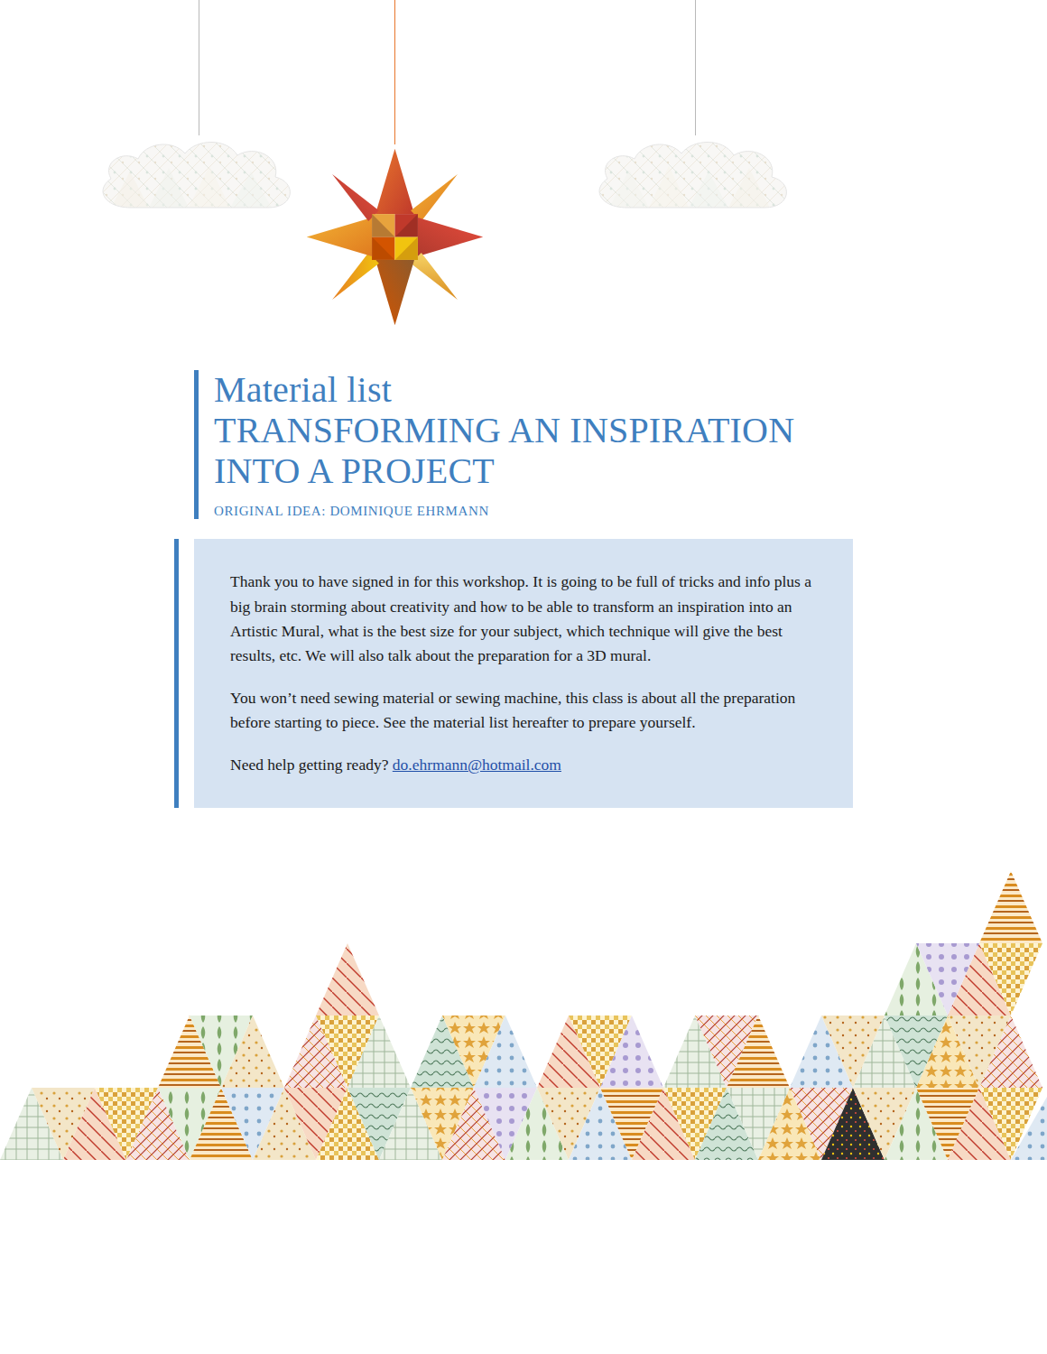Material list Transforming an Inspiration into a Project
Original idea: Dominique Ehrmann
Thank you to have signed in for this workshop. It is going to be full of tricks and info plus a big brain storming about creativity and how to be able to transform an inspiration into an Artistic Mural, what is the best size for your subject, which technique will give the best results, etc. We will also talk about the preparation for a 3D mural.
You won’t need sewing material or sewing machine, this class is about all the preparation before starting to piece. See the material list hereafter to prepare yourself.
Need help getting ready? do.ehrmann@hotmail.com